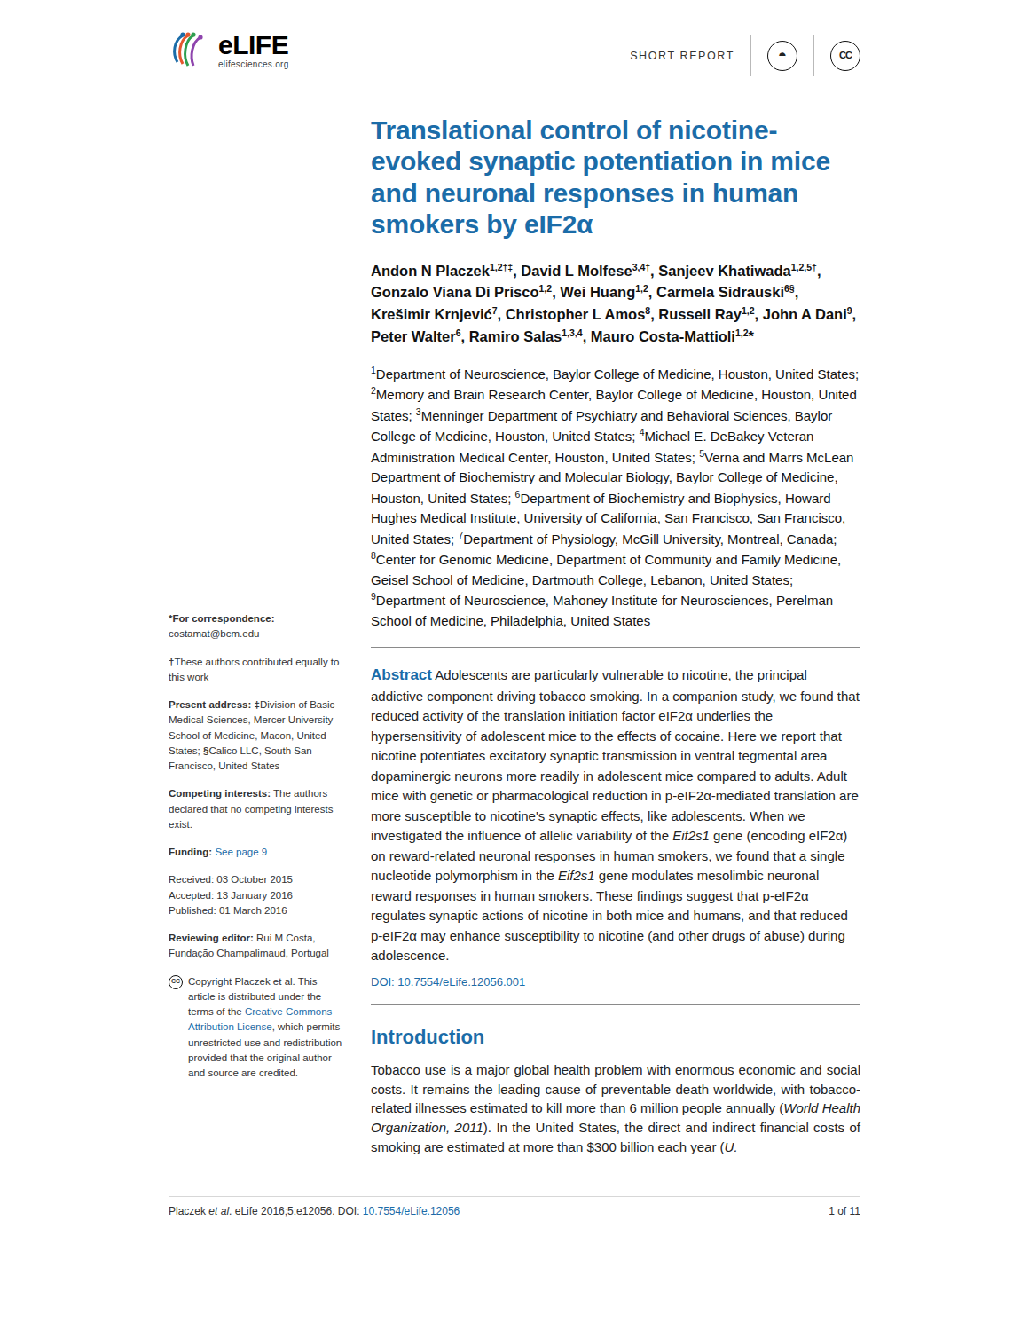eLIFE
elifesciences.org
Short report
◓
CC
*For correspondence: costamat@bcm.edu
†These authors contributed equally to this work
Present address: ‡Division of Basic Medical Sciences, Mercer University School of Medicine, Macon, United States; §Calico LLC, South San Francisco, United States
Competing interests: The authors declared that no competing interests exist.
Funding: See page 9
Received: 03 October 2015
Accepted: 13 January 2016
Published: 01 March 2016
Reviewing editor: Rui M Costa, Fundação Champalimaud, Portugal
CC
Copyright Placzek et al. This article is distributed under the terms of the Creative Commons Attribution License, which permits unrestricted use and redistribution provided that the original author and source are credited.
Translational control of nicotine-evoked synaptic potentiation in mice and neuronal responses in human smokers by eIF2α
Andon N Placzek1,2†‡, David L Molfese3,4†, Sanjeev Khatiwada1,2,5†, Gonzalo Viana Di Prisco1,2, Wei Huang1,2, Carmela Sidrauski6§, Krešimir Krnjević7, Christopher L Amos8, Russell Ray1,2, John A Dani9, Peter Walter6, Ramiro Salas1,3,4, Mauro Costa-Mattioli1,2*
1Department of Neuroscience, Baylor College of Medicine, Houston, United States; 2Memory and Brain Research Center, Baylor College of Medicine, Houston, United States; 3Menninger Department of Psychiatry and Behavioral Sciences, Baylor College of Medicine, Houston, United States; 4Michael E. DeBakey Veteran Administration Medical Center, Houston, United States; 5Verna and Marrs McLean Department of Biochemistry and Molecular Biology, Baylor College of Medicine, Houston, United States; 6Department of Biochemistry and Biophysics, Howard Hughes Medical Institute, University of California, San Francisco, San Francisco, United States; 7Department of Physiology, McGill University, Montreal, Canada; 8Center for Genomic Medicine, Department of Community and Family Medicine, Geisel School of Medicine, Dartmouth College, Lebanon, United States; 9Department of Neuroscience, Mahoney Institute for Neurosciences, Perelman School of Medicine, Philadelphia, United States
Abstract Adolescents are particularly vulnerable to nicotine, the principal addictive component driving tobacco smoking. In a companion study, we found that reduced activity of the translation initiation factor eIF2α underlies the hypersensitivity of adolescent mice to the effects of cocaine. Here we report that nicotine potentiates excitatory synaptic transmission in ventral tegmental area dopaminergic neurons more readily in adolescent mice compared to adults. Adult mice with genetic or pharmacological reduction in p-eIF2α-mediated translation are more susceptible to nicotine's synaptic effects, like adolescents. When we investigated the influence of allelic variability of the Eif2s1 gene (encoding eIF2α) on reward-related neuronal responses in human smokers, we found that a single nucleotide polymorphism in the Eif2s1 gene modulates mesolimbic neuronal reward responses in human smokers. These findings suggest that p-eIF2α regulates synaptic actions of nicotine in both mice and humans, and that reduced p-eIF2α may enhance susceptibility to nicotine (and other drugs of abuse) during adolescence.
DOI: 10.7554/eLife.12056.001
Introduction
Tobacco use is a major global health problem with enormous economic and social costs. It remains the leading cause of preventable death worldwide, with tobacco-related illnesses estimated to kill more than 6 million people annually (World Health Organization, 2011). In the United States, the direct and indirect financial costs of smoking are estimated at more than $300 billion each year (U.
Placzek et al. eLife 2016;5:e12056. DOI: 10.7554/eLife.12056
1 of 11